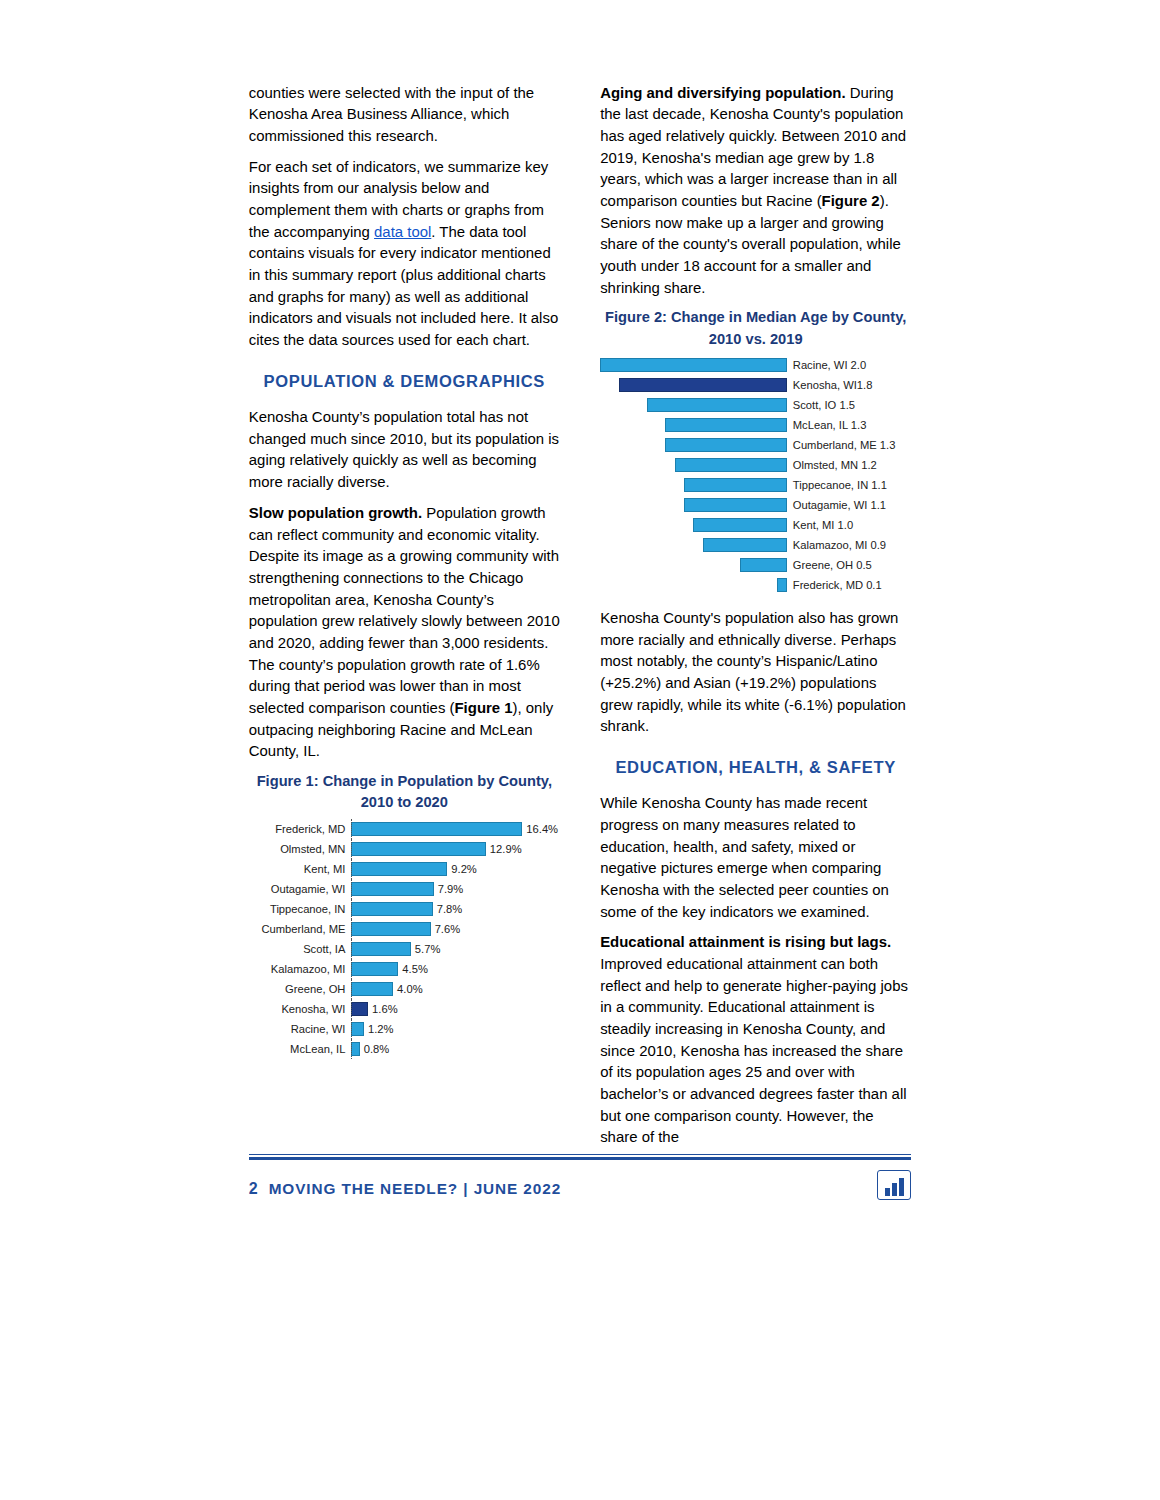counties were selected with the input of the Kenosha Area Business Alliance, which commissioned this research.
For each set of indicators, we summarize key insights from our analysis below and complement them with charts or graphs from the accompanying data tool. The data tool contains visuals for every indicator mentioned in this summary report (plus additional charts and graphs for many) as well as additional indicators and visuals not included here. It also cites the data sources used for each chart.
Population & Demographics
Kenosha County’s population total has not changed much since 2010, but its population is aging relatively quickly as well as becoming more racially diverse.
Slow population growth. Population growth can reflect community and economic vitality. Despite its image as a growing community with strengthening connections to the Chicago metropolitan area, Kenosha County’s population grew relatively slowly between 2010 and 2020, adding fewer than 3,000 residents. The county’s population growth rate of 1.6% during that period was lower than in most selected comparison counties (Figure 1), only outpacing neighboring Racine and McLean County, IL.
Figure 1: Change in Population by County, 2010 to 2020
Frederick, MD
16.4%
Olmsted, MN
12.9%
Kent, MI
9.2%
Outagamie, WI
7.9%
Tippecanoe, IN
7.8%
Cumberland, ME
7.6%
Scott, IA
5.7%
Kalamazoo, MI
4.5%
Greene, OH
4.0%
Kenosha, WI
1.6%
Racine, WI
1.2%
McLean, IL
0.8%
Aging and diversifying population. During the last decade, Kenosha County's population has aged relatively quickly. Between 2010 and 2019, Kenosha's median age grew by 1.8 years, which was a larger increase than in all comparison counties but Racine (Figure 2). Seniors now make up a larger and growing share of the county's overall population, while youth under 18 account for a smaller and shrinking share.
Figure 2: Change in Median Age by County, 2010 vs. 2019
Racine, WI 2.0
Kenosha, WI1.8
Scott, IO 1.5
McLean, IL 1.3
Cumberland, ME 1.3
Olmsted, MN 1.2
Tippecanoe, IN 1.1
Outagamie, WI 1.1
Kent, MI 1.0
Kalamazoo, MI 0.9
Greene, OH 0.5
Frederick, MD 0.1
Kenosha County's population also has grown more racially and ethnically diverse. Perhaps most notably, the county’s Hispanic/Latino (+25.2%) and Asian (+19.2%) populations grew rapidly, while its white (-6.1%) population shrank.
Education, Health, & Safety
While Kenosha County has made recent progress on many measures related to education, health, and safety, mixed or negative pictures emerge when comparing Kenosha with the selected peer counties on some of the key indicators we examined.
Educational attainment is rising but lags. Improved educational attainment can both reflect and help to generate higher-paying jobs in a community. Educational attainment is steadily increasing in Kenosha County, and since 2010, Kenosha has increased the share of its population ages 25 and over with bachelor’s or advanced degrees faster than all but one comparison county. However, the share of the
2 MOVING THE NEEDLE? | JUNE 2022